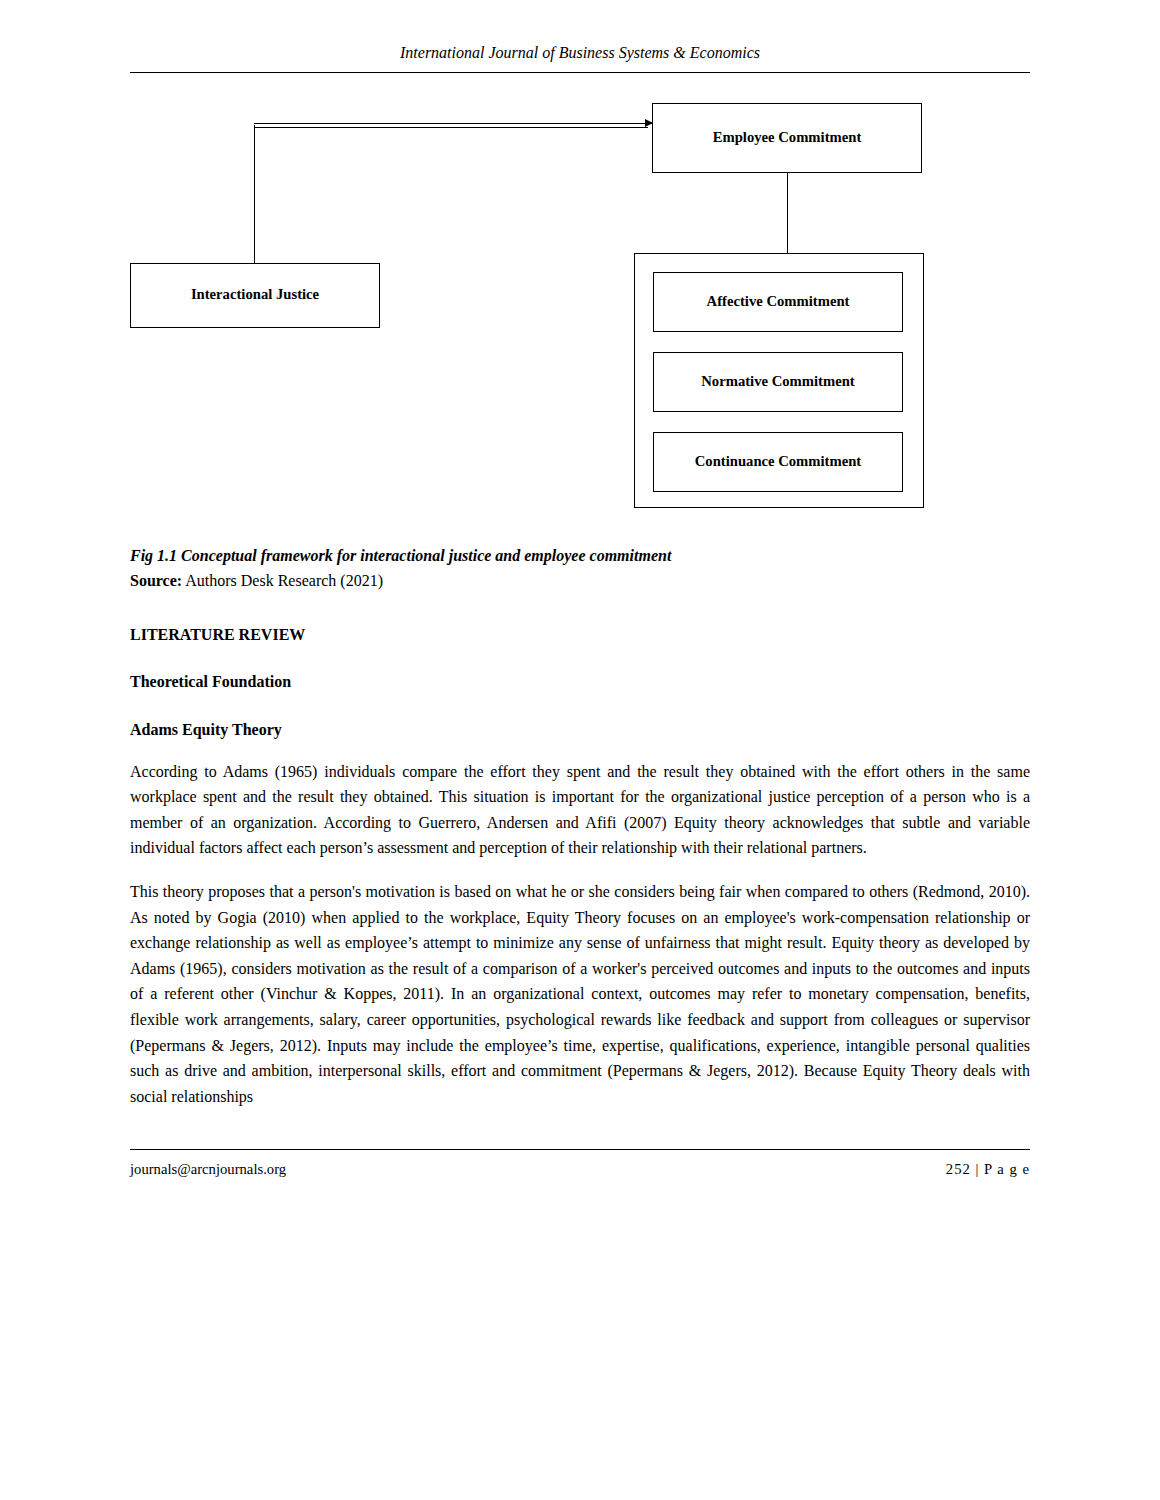International Journal of Business Systems & Economics
Employee Commitment
Interactional Justice
Affective Commitment
Normative Commitment
Continuance Commitment
Fig 1.1 Conceptual framework for interactional justice and employee commitment
Source: Authors Desk Research (2021)
LITERATURE REVIEW
Theoretical Foundation
Adams Equity Theory
According to Adams (1965) individuals compare the effort they spent and the result they obtained with the effort others in the same workplace spent and the result they obtained. This situation is important for the organizational justice perception of a person who is a member of an organization. According to Guerrero, Andersen and Afifi (2007) Equity theory acknowledges that subtle and variable individual factors affect each person’s assessment and perception of their relationship with their relational partners.
This theory proposes that a person's motivation is based on what he or she considers being fair when compared to others (Redmond, 2010). As noted by Gogia (2010) when applied to the workplace, Equity Theory focuses on an employee's work-compensation relationship or exchange relationship as well as employee’s attempt to minimize any sense of unfairness that might result. Equity theory as developed by Adams (1965), considers motivation as the result of a comparison of a worker's perceived outcomes and inputs to the outcomes and inputs of a referent other (Vinchur & Koppes, 2011). In an organizational context, outcomes may refer to monetary compensation, benefits, flexible work arrangements, salary, career opportunities, psychological rewards like feedback and support from colleagues or supervisor (Pepermans & Jegers, 2012). Inputs may include the employee’s time, expertise, qualifications, experience, intangible personal qualities such as drive and ambition, interpersonal skills, effort and commitment (Pepermans & Jegers, 2012). Because Equity Theory deals with social relationships
journals@arcnjournals.org 252 | P a g e